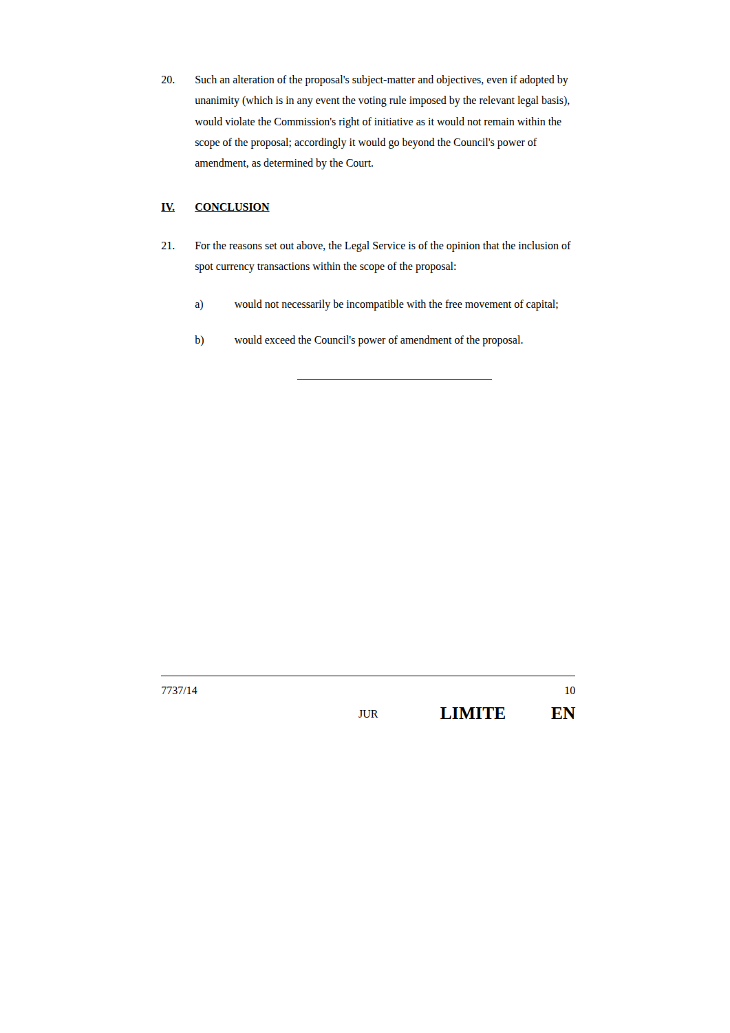20.
Such an alteration of the proposal's subject-matter and objectives, even if adopted by unanimity (which is in any event the voting rule imposed by the relevant legal basis), would violate the Commission's right of initiative as it would not remain within the scope of the proposal; accordingly it would go beyond the Council's power of amendment, as determined by the Court.
IV.
CONCLUSION
21.
For the reasons set out above, the Legal Service is of the opinion that the inclusion of spot currency transactions within the scope of the proposal:
a)
would not necessarily be incompatible with the free movement of capital;
b)
would exceed the Council's power of amendment of the proposal.
7737/14
10
JUR
LIMITE
EN